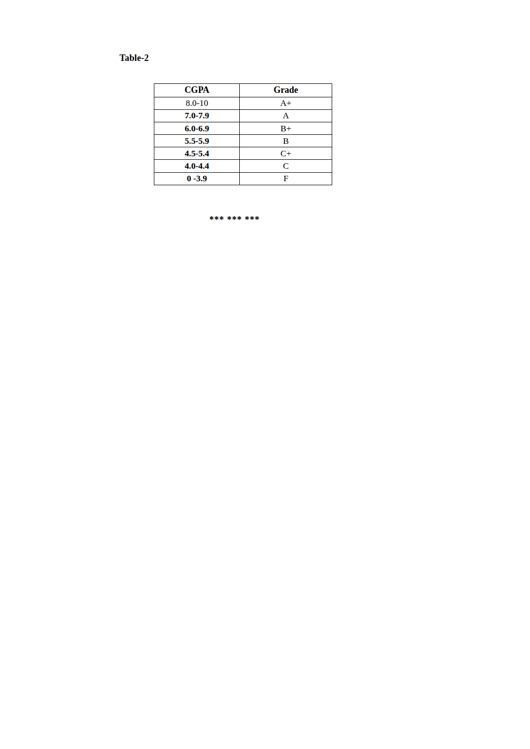Table-2
| CGPA | Grade |
| --- | --- |
| 8.0-10 | A+ |
| 7.0-7.9 | A |
| 6.0-6.9 | B+ |
| 5.5-5.9 | B |
| 4.5-5.4 | C+ |
| 4.0-4.4 | C |
| 0 -3.9 | F |
*** *** ***